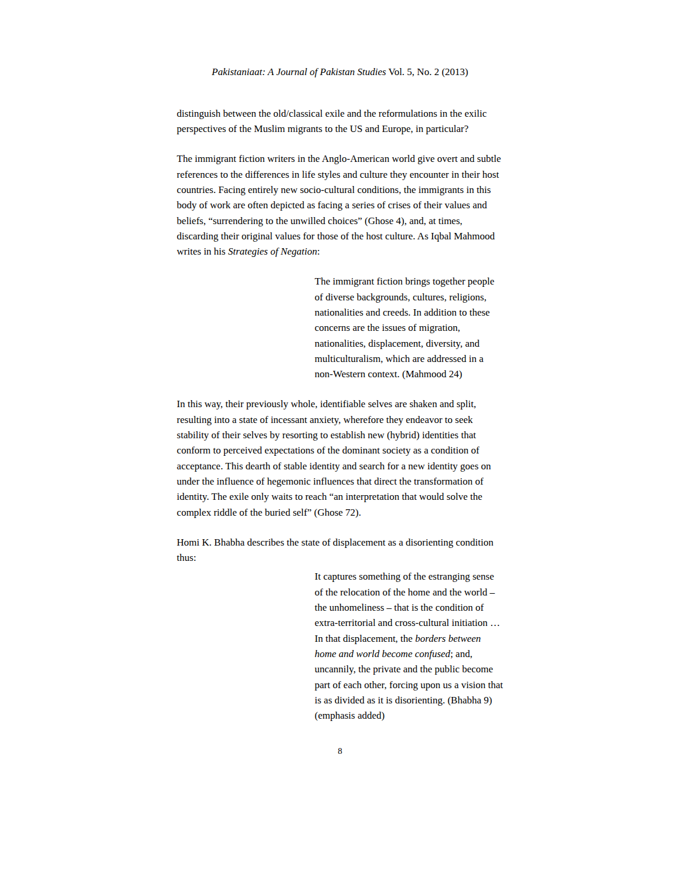Pakistaniaat: A Journal of Pakistan Studies Vol. 5, No. 2 (2013)
distinguish between the old/classical exile and the reformulations in the exilic perspectives of the Muslim migrants to the US and Europe, in particular?
The immigrant fiction writers in the Anglo-American world give overt and subtle references to the differences in life styles and culture they encounter in their host countries. Facing entirely new socio-cultural conditions, the immigrants in this body of work are often depicted as facing a series of crises of their values and beliefs, “surrendering to the unwilled choices” (Ghose 4), and, at times, discarding their original values for those of the host culture. As Iqbal Mahmood writes in his Strategies of Negation:
The immigrant fiction brings together people of diverse backgrounds, cultures, religions, nationalities and creeds. In addition to these concerns are the issues of migration, nationalities, displacement, diversity, and multiculturalism, which are addressed in a non-Western context. (Mahmood 24)
In this way, their previously whole, identifiable selves are shaken and split, resulting into a state of incessant anxiety, wherefore they endeavor to seek stability of their selves by resorting to establish new (hybrid) identities that conform to perceived expectations of the dominant society as a condition of acceptance. This dearth of stable identity and search for a new identity goes on under the influence of hegemonic influences that direct the transformation of identity. The exile only waits to reach “an interpretation that would solve the complex riddle of the buried self” (Ghose 72).
Homi K. Bhabha describes the state of displacement as a disorienting condition thus:
It captures something of the estranging sense of the relocation of the home and the world – the unhomeliness – that is the condition of extra-territorial and cross-cultural initiation … In that displacement, the borders between home and world become confused; and, uncannily, the private and the public become part of each other, forcing upon us a vision that is as divided as it is disorienting. (Bhabha 9) (emphasis added)
8